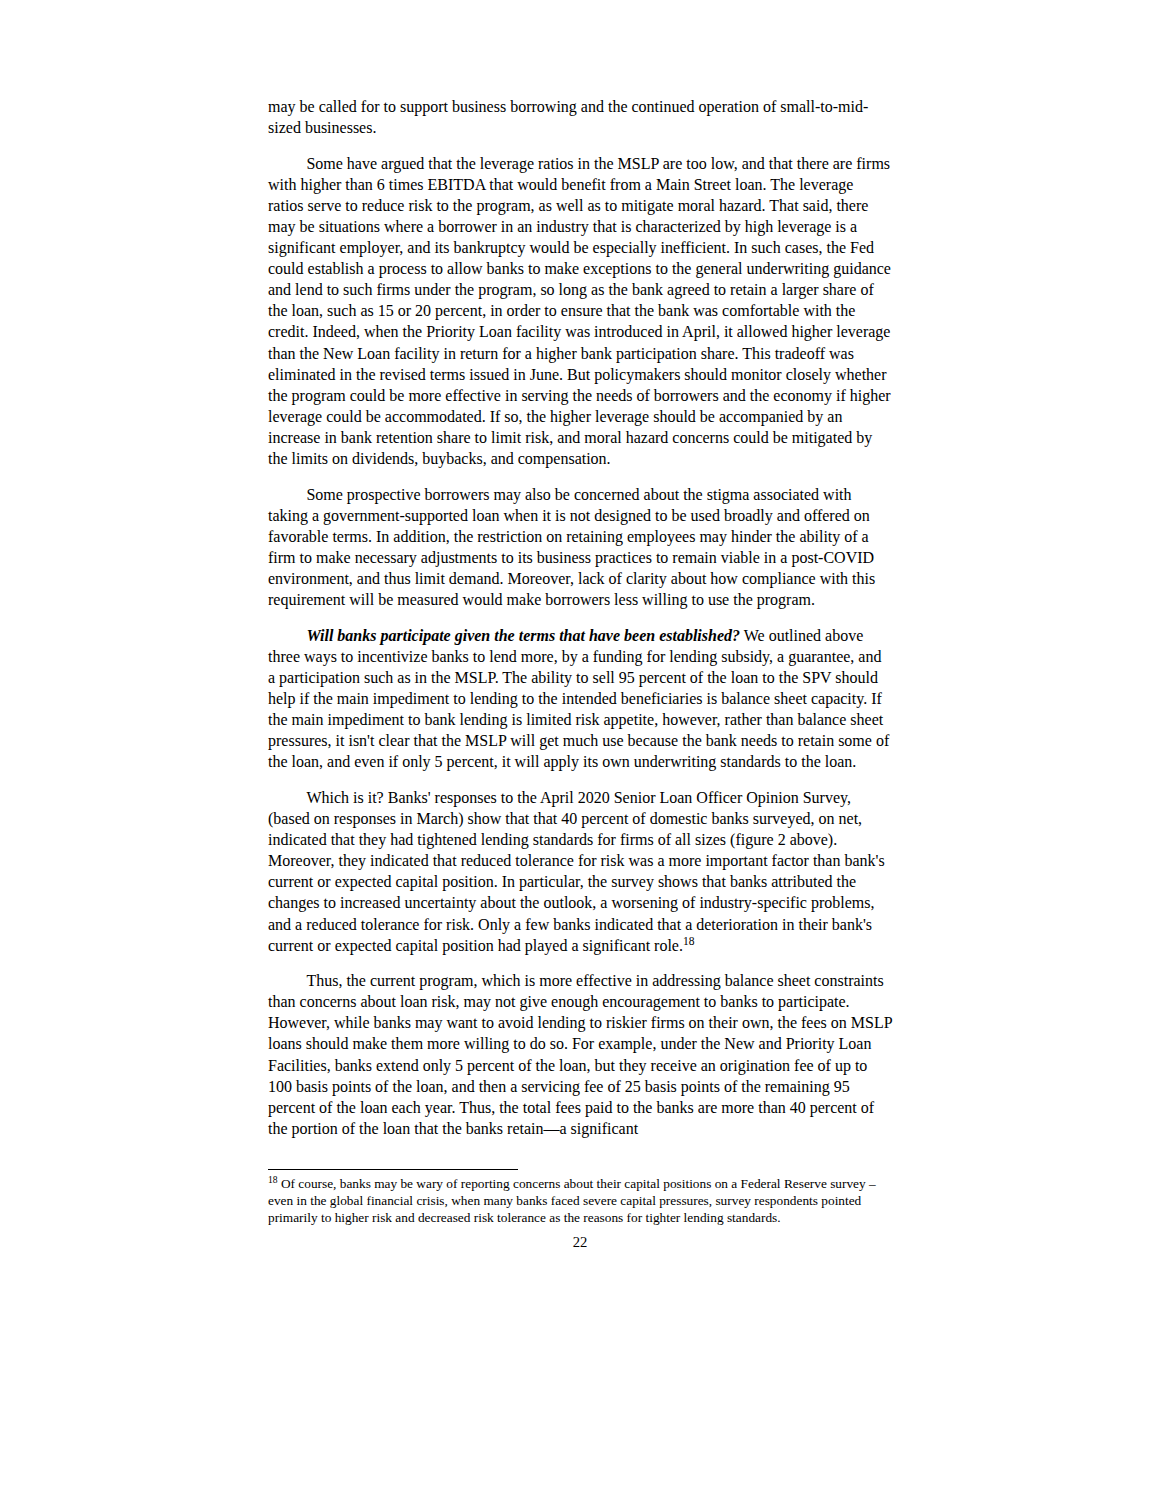may be called for to support business borrowing and the continued operation of small-to-mid-sized businesses.
Some have argued that the leverage ratios in the MSLP are too low, and that there are firms with higher than 6 times EBITDA that would benefit from a Main Street loan. The leverage ratios serve to reduce risk to the program, as well as to mitigate moral hazard. That said, there may be situations where a borrower in an industry that is characterized by high leverage is a significant employer, and its bankruptcy would be especially inefficient. In such cases, the Fed could establish a process to allow banks to make exceptions to the general underwriting guidance and lend to such firms under the program, so long as the bank agreed to retain a larger share of the loan, such as 15 or 20 percent, in order to ensure that the bank was comfortable with the credit. Indeed, when the Priority Loan facility was introduced in April, it allowed higher leverage than the New Loan facility in return for a higher bank participation share. This tradeoff was eliminated in the revised terms issued in June. But policymakers should monitor closely whether the program could be more effective in serving the needs of borrowers and the economy if higher leverage could be accommodated. If so, the higher leverage should be accompanied by an increase in bank retention share to limit risk, and moral hazard concerns could be mitigated by the limits on dividends, buybacks, and compensation.
Some prospective borrowers may also be concerned about the stigma associated with taking a government-supported loan when it is not designed to be used broadly and offered on favorable terms. In addition, the restriction on retaining employees may hinder the ability of a firm to make necessary adjustments to its business practices to remain viable in a post-COVID environment, and thus limit demand. Moreover, lack of clarity about how compliance with this requirement will be measured would make borrowers less willing to use the program.
Will banks participate given the terms that have been established? We outlined above three ways to incentivize banks to lend more, by a funding for lending subsidy, a guarantee, and a participation such as in the MSLP. The ability to sell 95 percent of the loan to the SPV should help if the main impediment to lending to the intended beneficiaries is balance sheet capacity. If the main impediment to bank lending is limited risk appetite, however, rather than balance sheet pressures, it isn't clear that the MSLP will get much use because the bank needs to retain some of the loan, and even if only 5 percent, it will apply its own underwriting standards to the loan.
Which is it? Banks' responses to the April 2020 Senior Loan Officer Opinion Survey, (based on responses in March) show that that 40 percent of domestic banks surveyed, on net, indicated that they had tightened lending standards for firms of all sizes (figure 2 above). Moreover, they indicated that reduced tolerance for risk was a more important factor than bank's current or expected capital position. In particular, the survey shows that banks attributed the changes to increased uncertainty about the outlook, a worsening of industry-specific problems, and a reduced tolerance for risk. Only a few banks indicated that a deterioration in their bank's current or expected capital position had played a significant role.18
Thus, the current program, which is more effective in addressing balance sheet constraints than concerns about loan risk, may not give enough encouragement to banks to participate. However, while banks may want to avoid lending to riskier firms on their own, the fees on MSLP loans should make them more willing to do so. For example, under the New and Priority Loan Facilities, banks extend only 5 percent of the loan, but they receive an origination fee of up to 100 basis points of the loan, and then a servicing fee of 25 basis points of the remaining 95 percent of the loan each year. Thus, the total fees paid to the banks are more than 40 percent of the portion of the loan that the banks retain—a significant
18 Of course, banks may be wary of reporting concerns about their capital positions on a Federal Reserve survey – even in the global financial crisis, when many banks faced severe capital pressures, survey respondents pointed primarily to higher risk and decreased risk tolerance as the reasons for tighter lending standards.
22